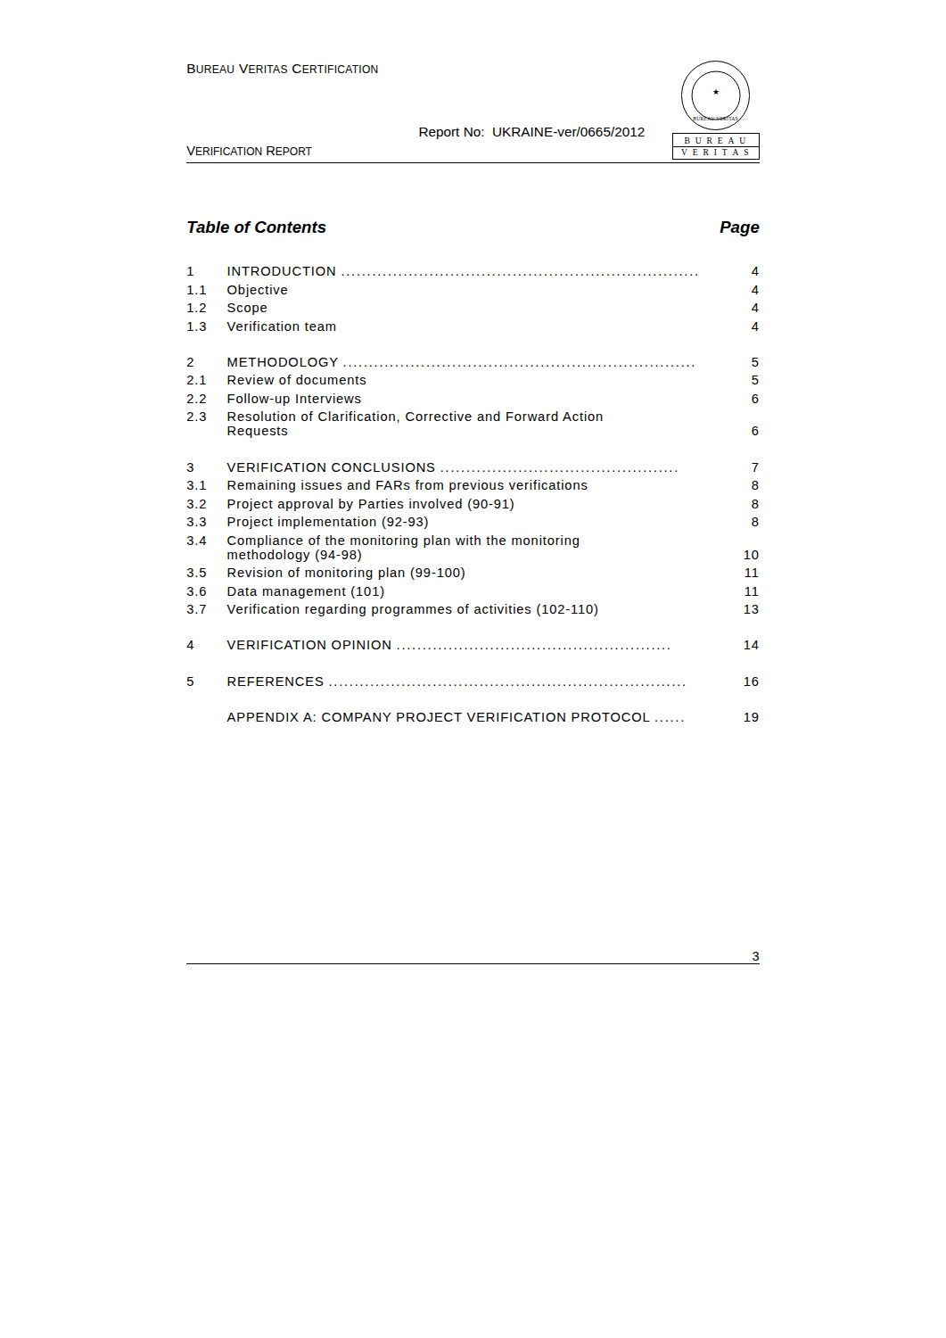BUREAU VERITAS
★
B U R E A U
V E R I T A S
BUREAU VERITAS CERTIFICATION
Report No: UKRAINE-ver/0665/2012
VERIFICATION REPORT
Table of Contents Page
| 1 | INTRODUCTION ..................................................................... | 4 |
| 1.1 | Objective | 4 |
| 1.2 | Scope | 4 |
| 1.3 | Verification team | 4 |
| 2 | METHODOLOGY .................................................................... | 5 |
| 2.1 | Review of documents | 5 |
| 2.2 | Follow-up Interviews | 6 |
| 2.3 | Resolution of Clarification, Corrective and Forward Action Requests | 6 |
| 3 | VERIFICATION CONCLUSIONS .............................................. | 7 |
| 3.1 | Remaining issues and FARs from previous verifications | 8 |
| 3.2 | Project approval by Parties involved (90-91) | 8 |
| 3.3 | Project implementation (92-93) | 8 |
| 3.4 | Compliance of the monitoring plan with the monitoring methodology (94-98) | 10 |
| 3.5 | Revision of monitoring plan (99-100) | 11 |
| 3.6 | Data management (101) | 11 |
| 3.7 | Verification regarding programmes of activities (102-110) | 13 |
| 4 | VERIFICATION OPINION ..................................................... | 14 |
| 5 | REFERENCES ..................................................................... | 16 |
| | APPENDIX A: COMPANY PROJECT VERIFICATION PROTOCOL ...... | 19 |
3